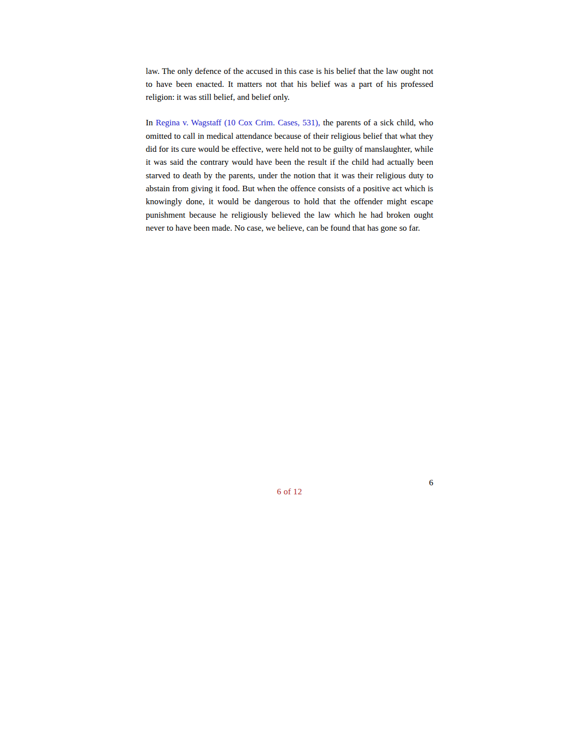law. The only defence of the accused in this case is his belief that the law ought not to have been enacted. It matters not that his belief was a part of his professed religion: it was still belief, and belief only.
In Regina v. Wagstaff (10 Cox Crim. Cases, 531), the parents of a sick child, who omitted to call in medical attendance because of their religious belief that what they did for its cure would be effective, were held not to be guilty of manslaughter, while it was said the contrary would have been the result if the child had actually been starved to death by the parents, under the notion that it was their religious duty to abstain from giving it food. But when the offence consists of a positive act which is knowingly done, it would be dangerous to hold that the offender might escape punishment because he religiously believed the law which he had broken ought never to have been made. No case, we believe, can be found that has gone so far.
6
6 of 12